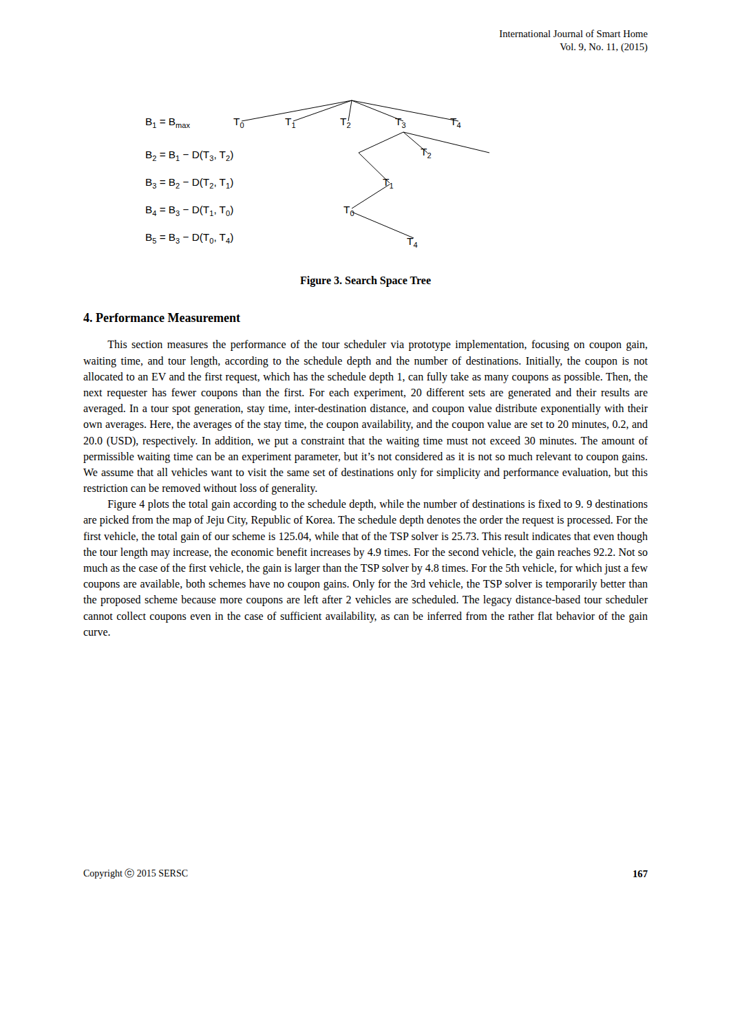International Journal of Smart Home
Vol. 9, No. 11, (2015)
B1 = Bmax
T0
T1
T2
T3
T4
B2 = B1 − D(T3, T2)
T2
B3 = B2 − D(T2, T1)
T1
B4 = B3 − D(T1, T0)
T0
B5 = B3 − D(T0, T4)
T4
Figure 3. Search Space Tree
4. Performance Measurement
This section measures the performance of the tour scheduler via prototype implementation, focusing on coupon gain, waiting time, and tour length, according to the schedule depth and the number of destinations. Initially, the coupon is not allocated to an EV and the first request, which has the schedule depth 1, can fully take as many coupons as possible. Then, the next requester has fewer coupons than the first. For each experiment, 20 different sets are generated and their results are averaged. In a tour spot generation, stay time, inter-destination distance, and coupon value distribute exponentially with their own averages. Here, the averages of the stay time, the coupon availability, and the coupon value are set to 20 minutes, 0.2, and 20.0 (USD), respectively. In addition, we put a constraint that the waiting time must not exceed 30 minutes. The amount of permissible waiting time can be an experiment parameter, but it’s not considered as it is not so much relevant to coupon gains. We assume that all vehicles want to visit the same set of destinations only for simplicity and performance evaluation, but this restriction can be removed without loss of generality.
Figure 4 plots the total gain according to the schedule depth, while the number of destinations is fixed to 9. 9 destinations are picked from the map of Jeju City, Republic of Korea. The schedule depth denotes the order the request is processed. For the first vehicle, the total gain of our scheme is 125.04, while that of the TSP solver is 25.73. This result indicates that even though the tour length may increase, the economic benefit increases by 4.9 times. For the second vehicle, the gain reaches 92.2. Not so much as the case of the first vehicle, the gain is larger than the TSP solver by 4.8 times. For the 5th vehicle, for which just a few coupons are available, both schemes have no coupon gains. Only for the 3rd vehicle, the TSP solver is temporarily better than the proposed scheme because more coupons are left after 2 vehicles are scheduled. The legacy distance-based tour scheduler cannot collect coupons even in the case of sufficient availability, as can be inferred from the rather flat behavior of the gain curve.
Copyright ⓒ 2015 SERSC 167